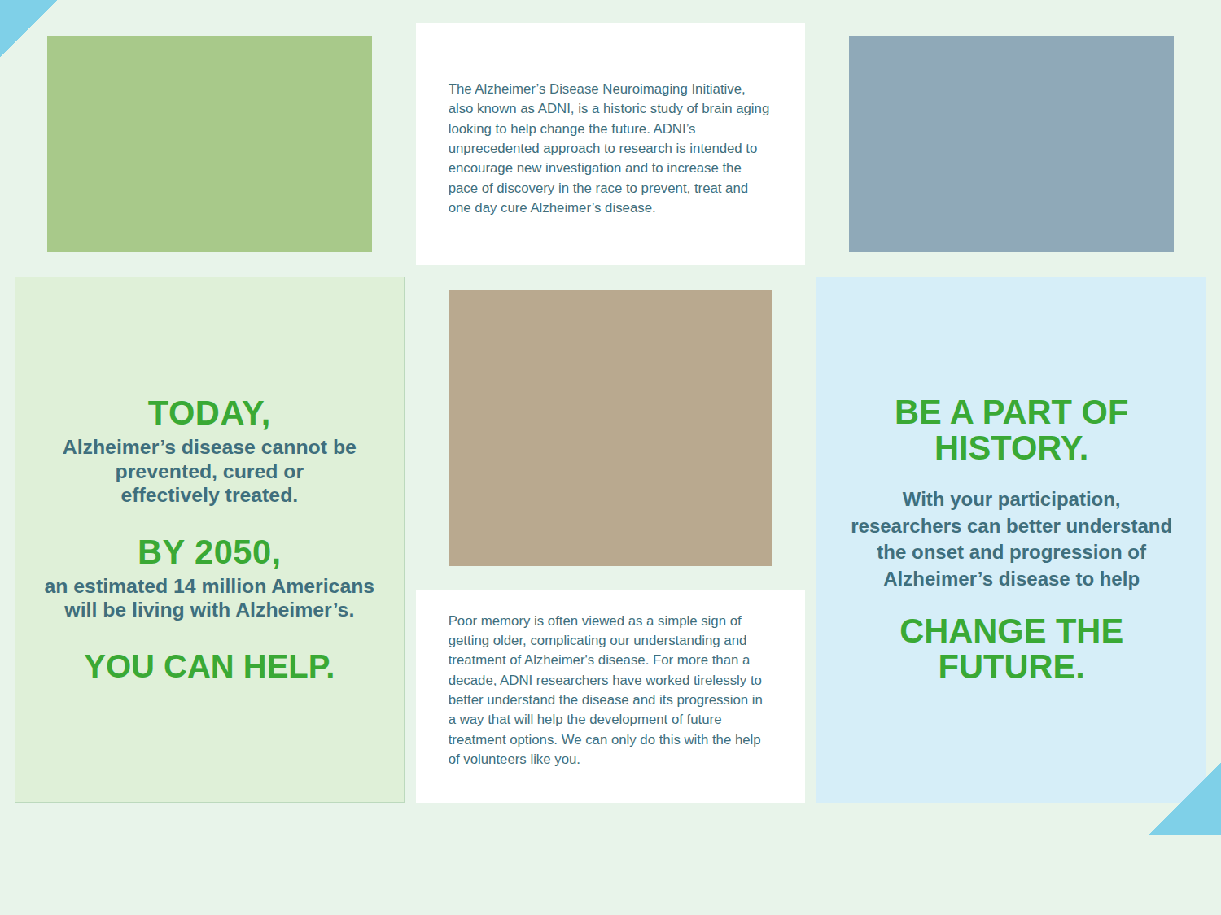The Alzheimer’s Disease Neuroimaging Initiative, also known as ADNI, is a historic study of brain aging looking to help change the future. ADNI’s unprecedented approach to research is intended to encourage new investigation and to increase the pace of discovery in the race to prevent, treat and one day cure Alzheimer’s disease.
TODAY,
Alzheimer’s disease cannot be prevented, cured or
effectively treated.
BY 2050,
an estimated 14 million Americans will be living with Alzheimer’s.
YOU CAN HELP.
Poor memory is often viewed as a simple sign of getting older, complicating our understanding and treatment of Alzheimer's disease. For more than a decade, ADNI researchers have worked tirelessly to better understand the disease and its progression in a way that will help the development of future treatment options. We can only do this with the help of volunteers like you.
BE A PART OF HISTORY.
With your participation, researchers can better understand the onset and progression of Alzheimer’s disease to help
CHANGE THE FUTURE.